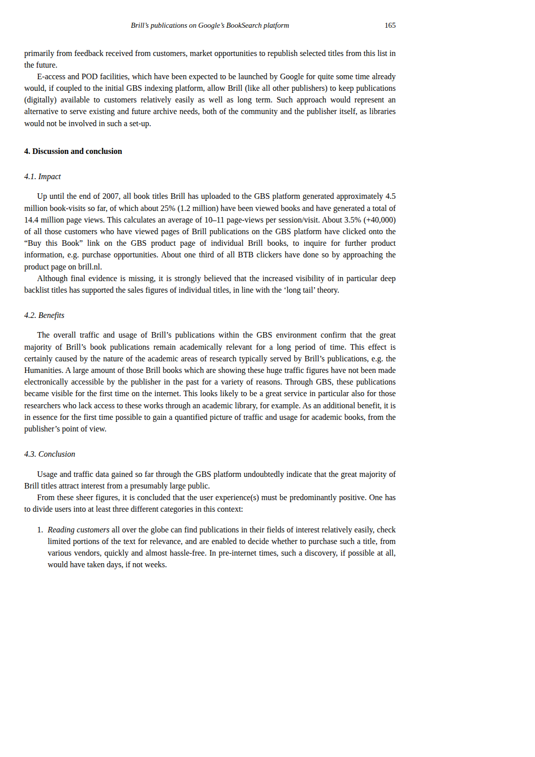Brill’s publications on Google’s BookSearch platform 165
primarily from feedback received from customers, market opportunities to republish selected titles from this list in the future.
E-access and POD facilities, which have been expected to be launched by Google for quite some time already would, if coupled to the initial GBS indexing platform, allow Brill (like all other publishers) to keep publications (digitally) available to customers relatively easily as well as long term. Such approach would represent an alternative to serve existing and future archive needs, both of the community and the publisher itself, as libraries would not be involved in such a set-up.
4. Discussion and conclusion
4.1. Impact
Up until the end of 2007, all book titles Brill has uploaded to the GBS platform generated approximately 4.5 million book-visits so far, of which about 25% (1.2 million) have been viewed books and have generated a total of 14.4 million page views. This calculates an average of 10–11 page-views per session/visit. About 3.5% (+40,000) of all those customers who have viewed pages of Brill publications on the GBS platform have clicked onto the “Buy this Book” link on the GBS product page of individual Brill books, to inquire for further product information, e.g. purchase opportunities. About one third of all BTB clickers have done so by approaching the product page on brill.nl.
Although final evidence is missing, it is strongly believed that the increased visibility of in particular deep backlist titles has supported the sales figures of individual titles, in line with the ‘long tail’ theory.
4.2. Benefits
The overall traffic and usage of Brill’s publications within the GBS environment confirm that the great majority of Brill’s book publications remain academically relevant for a long period of time. This effect is certainly caused by the nature of the academic areas of research typically served by Brill’s publications, e.g. the Humanities. A large amount of those Brill books which are showing these huge traffic figures have not been made electronically accessible by the publisher in the past for a variety of reasons. Through GBS, these publications became visible for the first time on the internet. This looks likely to be a great service in particular also for those researchers who lack access to these works through an academic library, for example. As an additional benefit, it is in essence for the first time possible to gain a quantified picture of traffic and usage for academic books, from the publisher’s point of view.
4.3. Conclusion
Usage and traffic data gained so far through the GBS platform undoubtedly indicate that the great majority of Brill titles attract interest from a presumably large public.
From these sheer figures, it is concluded that the user experience(s) must be predominantly positive. One has to divide users into at least three different categories in this context:
Reading customers all over the globe can find publications in their fields of interest relatively easily, check limited portions of the text for relevance, and are enabled to decide whether to purchase such a title, from various vendors, quickly and almost hassle-free. In pre-internet times, such a discovery, if possible at all, would have taken days, if not weeks.